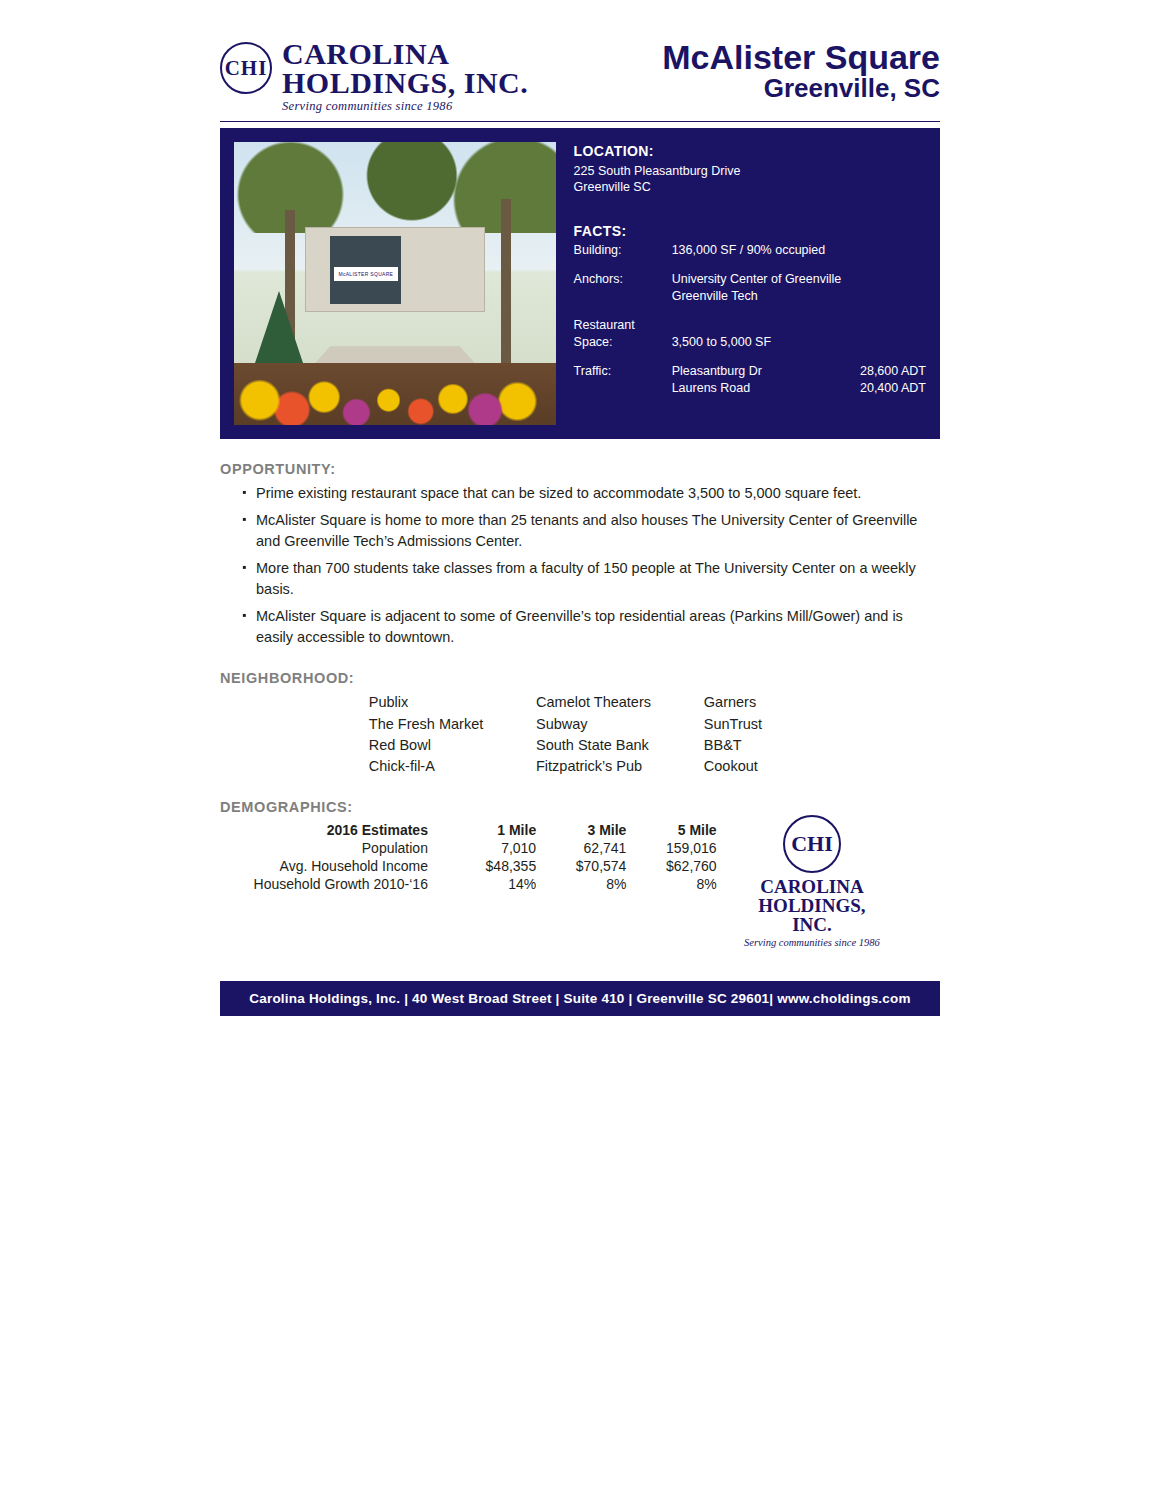CHI
CAROLINA HOLDINGS, INC. Serving communities since 1986
McAlister Square Greenville, SC
McALISTER SQUARE
LOCATION:
225 South Pleasantburg Drive
Greenville SC
FACTS:
| Building: | 136,000 SF / 90% occupied |
| Anchors: | University Center of Greenville |
| | Greenville Tech |
| Restaurant | |
| Space: | 3,500 to 5,000 SF |
| Traffic: | Pleasantburg Dr | 28,600 ADT |
| | Laurens Road | 20,400 ADT |
OPPORTUNITY:
Prime existing restaurant space that can be sized to accommodate 3,500 to 5,000 square feet.
McAlister Square is home to more than 25 tenants and also houses The University Center of Greenville and Greenville Tech’s Admissions Center.
More than 700 students take classes from a faculty of 150 people at The University Center on a weekly basis.
McAlister Square is adjacent to some of Greenville’s top residential areas (Parkins Mill/Gower) and is easily accessible to downtown.
NEIGHBORHOOD:
| Publix | Camelot Theaters | Garners |
| The Fresh Market | Subway | SunTrust |
| Red Bowl | South State Bank | BB&T |
| Chick-fil-A | Fitzpatrick’s Pub | Cookout |
DEMOGRAPHICS:
| 2016 Estimates | 1 Mile | 3 Mile | 5 Mile |
| --- | --- | --- | --- |
| Population | 7,010 | 62,741 | 159,016 |
| Avg. Household Income | $48,355 | $70,574 | $62,760 |
| Household Growth 2010-‘16 | 14% | 8% | 8% |
CHI
CAROLINA
HOLDINGS, INC.
Serving communities since 1986
Carolina Holdings, Inc. | 40 West Broad Street | Suite 410 | Greenville SC 29601| www.choldings.com